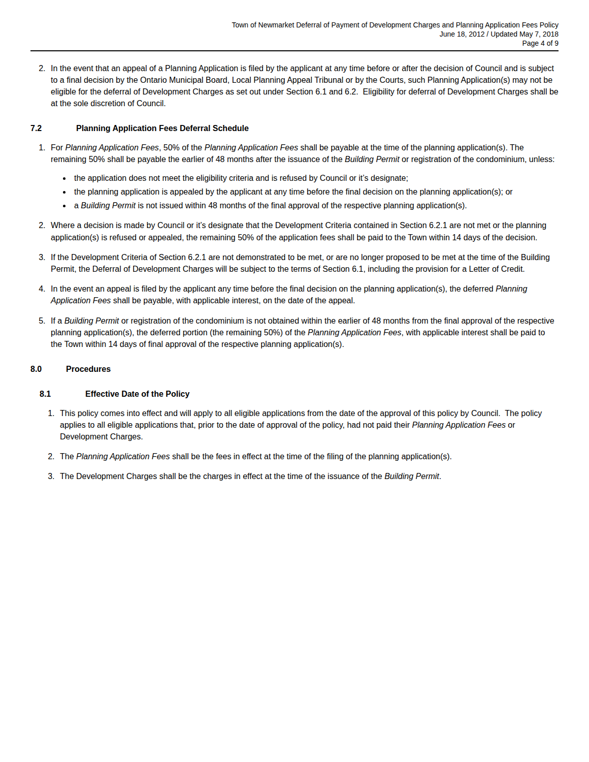Town of Newmarket Deferral of Payment of Development Charges and Planning Application Fees Policy
June 18, 2012 / Updated May 7, 2018
Page 4 of 9
In the event that an appeal of a Planning Application is filed by the applicant at any time before or after the decision of Council and is subject to a final decision by the Ontario Municipal Board, Local Planning Appeal Tribunal or by the Courts, such Planning Application(s) may not be eligible for the deferral of Development Charges as set out under Section 6.1 and 6.2. Eligibility for deferral of Development Charges shall be at the sole discretion of Council.
7.2 Planning Application Fees Deferral Schedule
For Planning Application Fees, 50% of the Planning Application Fees shall be payable at the time of the planning application(s). The remaining 50% shall be payable the earlier of 48 months after the issuance of the Building Permit or registration of the condominium, unless:
the application does not meet the eligibility criteria and is refused by Council or it’s designate;
the planning application is appealed by the applicant at any time before the final decision on the planning application(s); or
a Building Permit is not issued within 48 months of the final approval of the respective planning application(s).
Where a decision is made by Council or it’s designate that the Development Criteria contained in Section 6.2.1 are not met or the planning application(s) is refused or appealed, the remaining 50% of the application fees shall be paid to the Town within 14 days of the decision.
If the Development Criteria of Section 6.2.1 are not demonstrated to be met, or are no longer proposed to be met at the time of the Building Permit, the Deferral of Development Charges will be subject to the terms of Section 6.1, including the provision for a Letter of Credit.
In the event an appeal is filed by the applicant any time before the final decision on the planning application(s), the deferred Planning Application Fees shall be payable, with applicable interest, on the date of the appeal.
If a Building Permit or registration of the condominium is not obtained within the earlier of 48 months from the final approval of the respective planning application(s), the deferred portion (the remaining 50%) of the Planning Application Fees, with applicable interest shall be paid to the Town within 14 days of final approval of the respective planning application(s).
8.0 Procedures
8.1 Effective Date of the Policy
This policy comes into effect and will apply to all eligible applications from the date of the approval of this policy by Council. The policy applies to all eligible applications that, prior to the date of approval of the policy, had not paid their Planning Application Fees or Development Charges.
The Planning Application Fees shall be the fees in effect at the time of the filing of the planning application(s).
The Development Charges shall be the charges in effect at the time of the issuance of the Building Permit.